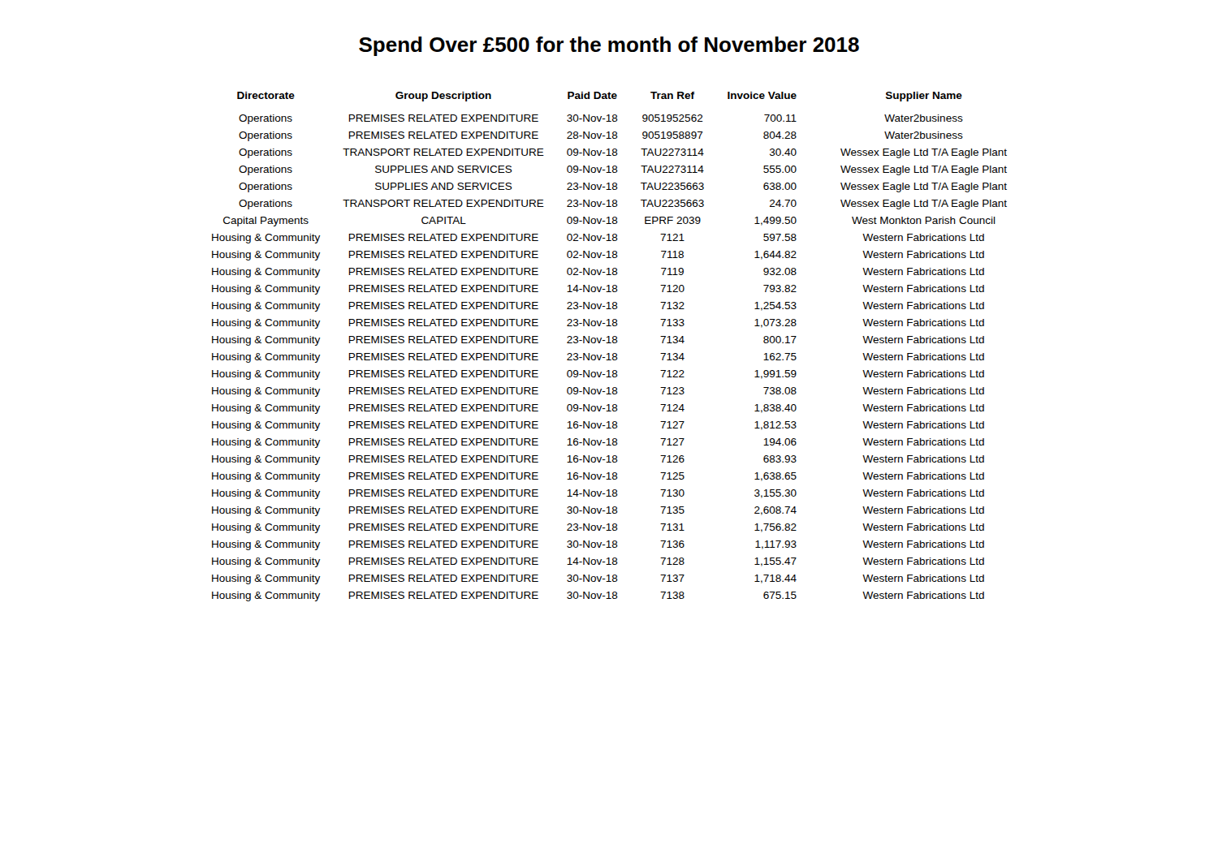Spend Over £500 for the month of November 2018
| Directorate | Group Description | Paid Date | Tran Ref | Invoice Value | Supplier Name |
| --- | --- | --- | --- | --- | --- |
| Operations | PREMISES RELATED EXPENDITURE | 30-Nov-18 | 9051952562 | 700.11 | Water2business |
| Operations | PREMISES RELATED EXPENDITURE | 28-Nov-18 | 9051958897 | 804.28 | Water2business |
| Operations | TRANSPORT RELATED EXPENDITURE | 09-Nov-18 | TAU2273114 | 30.40 | Wessex Eagle Ltd T/A Eagle Plant |
| Operations | SUPPLIES AND SERVICES | 09-Nov-18 | TAU2273114 | 555.00 | Wessex Eagle Ltd T/A Eagle Plant |
| Operations | SUPPLIES AND SERVICES | 23-Nov-18 | TAU2235663 | 638.00 | Wessex Eagle Ltd T/A Eagle Plant |
| Operations | TRANSPORT RELATED EXPENDITURE | 23-Nov-18 | TAU2235663 | 24.70 | Wessex Eagle Ltd T/A Eagle Plant |
| Capital Payments | CAPITAL | 09-Nov-18 | EPRF 2039 | 1,499.50 | West Monkton Parish Council |
| Housing & Community | PREMISES RELATED EXPENDITURE | 02-Nov-18 | 7121 | 597.58 | Western Fabrications Ltd |
| Housing & Community | PREMISES RELATED EXPENDITURE | 02-Nov-18 | 7118 | 1,644.82 | Western Fabrications Ltd |
| Housing & Community | PREMISES RELATED EXPENDITURE | 02-Nov-18 | 7119 | 932.08 | Western Fabrications Ltd |
| Housing & Community | PREMISES RELATED EXPENDITURE | 14-Nov-18 | 7120 | 793.82 | Western Fabrications Ltd |
| Housing & Community | PREMISES RELATED EXPENDITURE | 23-Nov-18 | 7132 | 1,254.53 | Western Fabrications Ltd |
| Housing & Community | PREMISES RELATED EXPENDITURE | 23-Nov-18 | 7133 | 1,073.28 | Western Fabrications Ltd |
| Housing & Community | PREMISES RELATED EXPENDITURE | 23-Nov-18 | 7134 | 800.17 | Western Fabrications Ltd |
| Housing & Community | PREMISES RELATED EXPENDITURE | 23-Nov-18 | 7134 | 162.75 | Western Fabrications Ltd |
| Housing & Community | PREMISES RELATED EXPENDITURE | 09-Nov-18 | 7122 | 1,991.59 | Western Fabrications Ltd |
| Housing & Community | PREMISES RELATED EXPENDITURE | 09-Nov-18 | 7123 | 738.08 | Western Fabrications Ltd |
| Housing & Community | PREMISES RELATED EXPENDITURE | 09-Nov-18 | 7124 | 1,838.40 | Western Fabrications Ltd |
| Housing & Community | PREMISES RELATED EXPENDITURE | 16-Nov-18 | 7127 | 1,812.53 | Western Fabrications Ltd |
| Housing & Community | PREMISES RELATED EXPENDITURE | 16-Nov-18 | 7127 | 194.06 | Western Fabrications Ltd |
| Housing & Community | PREMISES RELATED EXPENDITURE | 16-Nov-18 | 7126 | 683.93 | Western Fabrications Ltd |
| Housing & Community | PREMISES RELATED EXPENDITURE | 16-Nov-18 | 7125 | 1,638.65 | Western Fabrications Ltd |
| Housing & Community | PREMISES RELATED EXPENDITURE | 14-Nov-18 | 7130 | 3,155.30 | Western Fabrications Ltd |
| Housing & Community | PREMISES RELATED EXPENDITURE | 30-Nov-18 | 7135 | 2,608.74 | Western Fabrications Ltd |
| Housing & Community | PREMISES RELATED EXPENDITURE | 23-Nov-18 | 7131 | 1,756.82 | Western Fabrications Ltd |
| Housing & Community | PREMISES RELATED EXPENDITURE | 30-Nov-18 | 7136 | 1,117.93 | Western Fabrications Ltd |
| Housing & Community | PREMISES RELATED EXPENDITURE | 14-Nov-18 | 7128 | 1,155.47 | Western Fabrications Ltd |
| Housing & Community | PREMISES RELATED EXPENDITURE | 30-Nov-18 | 7137 | 1,718.44 | Western Fabrications Ltd |
| Housing & Community | PREMISES RELATED EXPENDITURE | 30-Nov-18 | 7138 | 675.15 | Western Fabrications Ltd |